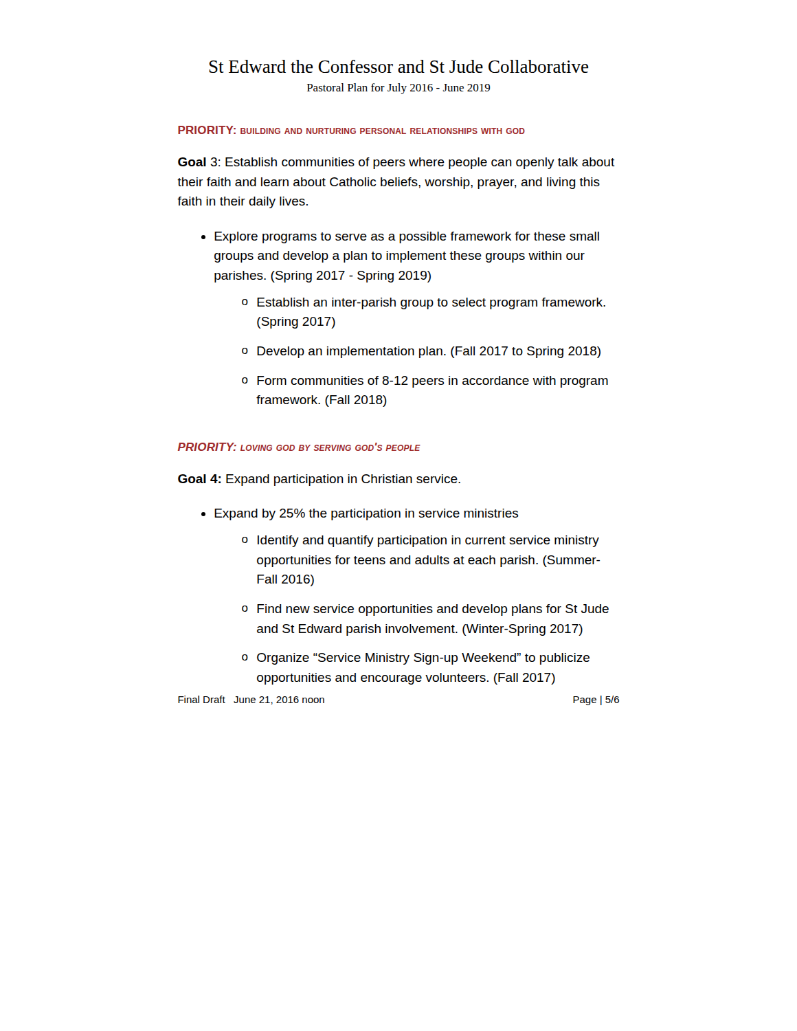St Edward the Confessor and St Jude Collaborative
Pastoral Plan for July 2016 - June 2019
Priority: Building and nurturing personal relationships with God
Goal 3: Establish communities of peers where people can openly talk about their faith and learn about Catholic beliefs, worship, prayer, and living this faith in their daily lives.
Explore programs to serve as a possible framework for these small groups and develop a plan to implement these groups within our parishes. (Spring 2017 - Spring 2019)
Establish an inter-parish group to select program framework. (Spring 2017)
Develop an implementation plan. (Fall 2017 to Spring 2018)
Form communities of 8-12 peers in accordance with program framework. (Fall 2018)
Priority: Loving God by serving God's people
Goal 4: Expand participation in Christian service.
Expand by 25% the participation in service ministries
Identify and quantify participation in current service ministry opportunities for teens and adults at each parish. (Summer-Fall 2016)
Find new service opportunities and develop plans for St Jude and St Edward parish involvement. (Winter-Spring 2017)
Organize “Service Ministry Sign-up Weekend” to publicize opportunities and encourage volunteers. (Fall 2017)
Final Draft June 21, 2016 noon Page | 5/6